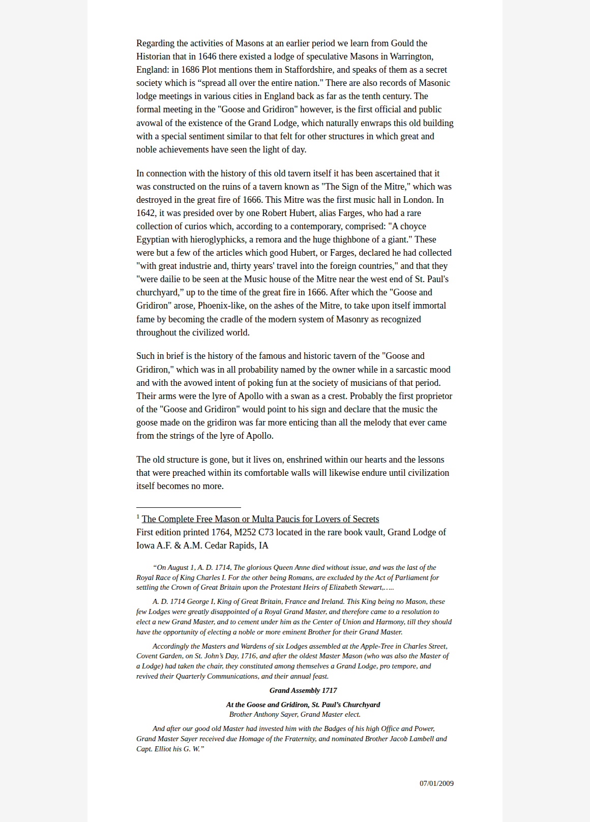Regarding the activities of Masons at an earlier period we learn from Gould the Historian that in 1646 there existed a lodge of speculative Masons in Warrington, England: in 1686 Plot mentions them in Staffordshire, and speaks of them as a secret society which is “spread all over the entire nation." There are also records of Masonic lodge meetings in various cities in England back as far as the tenth century. The formal meeting in the "Goose and Gridiron" however, is the first official and public avowal of the existence of the Grand Lodge, which naturally enwraps this old building with a special sentiment similar to that felt for other structures in which great and noble achievements have seen the light of day.
In connection with the history of this old tavern itself it has been ascertained that it was constructed on the ruins of a tavern known as "The Sign of the Mitre," which was destroyed in the great fire of 1666. This Mitre was the first music hall in London. In 1642, it was presided over by one Robert Hubert, alias Farges, who had a rare collection of curios which, according to a contemporary, comprised: "A choyce Egyptian with hieroglyphicks, a remora and the huge thighbone of a giant." These were but a few of the articles which good Hubert, or Farges, declared he had collected "with great industrie and, thirty years' travel into the foreign countries," and that they "were dailie to be seen at the Music house of the Mitre near the west end of St. Paul's churchyard,” up to the time of the great fire in 1666. After which the "Goose and Gridiron" arose, Phoenix-like, on the ashes of the Mitre, to take upon itself immortal fame by becoming the cradle of the modern system of Masonry as recognized throughout the civilized world.
Such in brief is the history of the famous and historic tavern of the "Goose and Gridiron," which was in all probability named by the owner while in a sarcastic mood and with the avowed intent of poking fun at the society of musicians of that period. Their arms were the lyre of Apollo with a swan as a crest. Probably the first proprietor of the "Goose and Gridiron" would point to his sign and declare that the music the goose made on the gridiron was far more enticing than all the melody that ever came from the strings of the lyre of Apollo.
The old structure is gone, but it lives on, enshrined within our hearts and the lessons that were preached within its comfortable walls will likewise endure until civilization itself becomes no more.
1 The Complete Free Mason or Multa Paucis for Lovers of Secrets
First edition printed 1764, M252 C73 located in the rare book vault, Grand Lodge of Iowa A.F. & A.M. Cedar Rapids, IA
“On August 1, A. D. 1714, The glorious Queen Anne died without issue, and was the last of the Royal Race of King Charles I. For the other being Romans, are excluded by the Act of Parliament for settling the Crown of Great Britain upon the Protestant Heirs of Elizabeth Stewart,…..
A. D. 1714 George I, King of Great Britain, France and Ireland. This King being no Mason, these few Lodges were greatly disappointed of a Royal Grand Master, and therefore came to a resolution to elect a new Grand Master, and to cement under him as the Center of Union and Harmony, till they should have the opportunity of electing a noble or more eminent Brother for their Grand Master.
Accordingly the Masters and Wardens of six Lodges assembled at the Apple-Tree in Charles Street, Covent Garden, on St. John’s Day, 1716, and after the oldest Master Mason (who was also the Master of a Lodge) had taken the chair, they constituted among themselves a Grand Lodge, pro tempore, and revived their Quarterly Communications, and their annual feast.
Grand Assembly 1717
At the Goose and Gridiron, St. Paul’s Churchyard
Brother Anthony Sayer, Grand Master elect.
And after our good old Master had invested him with the Badges of his high Office and Power, Grand Master Sayer received due Homage of the Fraternity, and nominated Brother Jacob Lambell and Capt. Elliot his G. W.”
07/01/2009